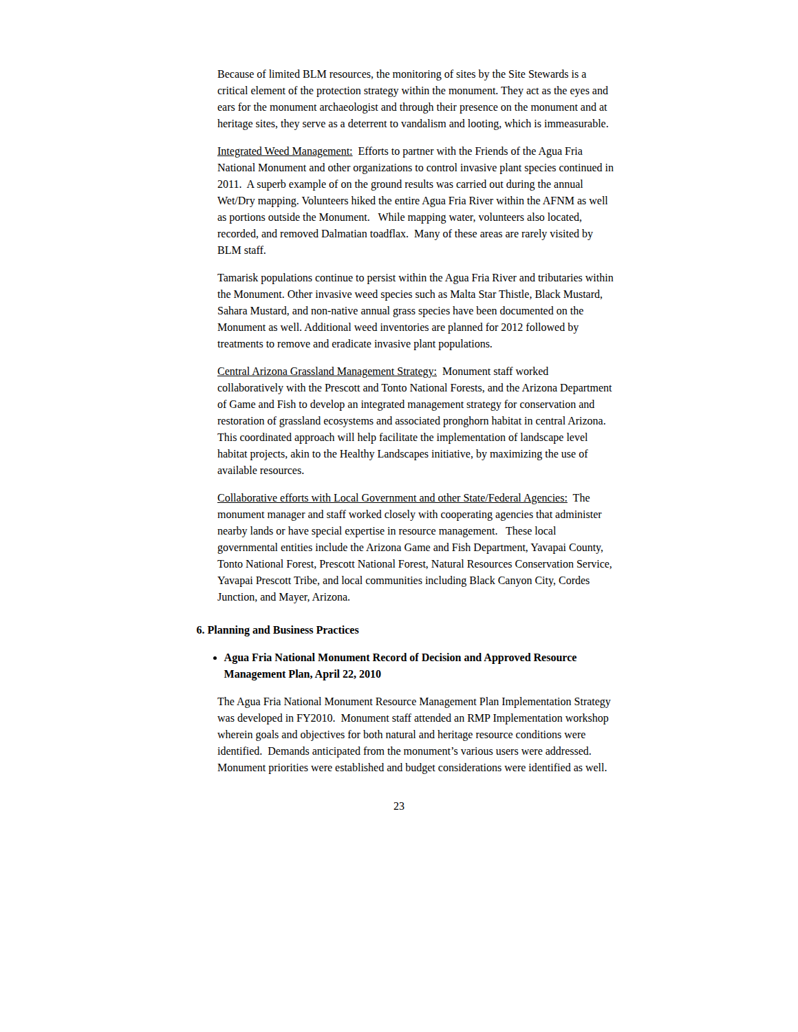Because of limited BLM resources, the monitoring of sites by the Site Stewards is a critical element of the protection strategy within the monument. They act as the eyes and ears for the monument archaeologist and through their presence on the monument and at heritage sites, they serve as a deterrent to vandalism and looting, which is immeasurable.
Integrated Weed Management: Efforts to partner with the Friends of the Agua Fria National Monument and other organizations to control invasive plant species continued in 2011. A superb example of on the ground results was carried out during the annual Wet/Dry mapping. Volunteers hiked the entire Agua Fria River within the AFNM as well as portions outside the Monument. While mapping water, volunteers also located, recorded, and removed Dalmatian toadflax. Many of these areas are rarely visited by BLM staff.
Tamarisk populations continue to persist within the Agua Fria River and tributaries within the Monument. Other invasive weed species such as Malta Star Thistle, Black Mustard, Sahara Mustard, and non-native annual grass species have been documented on the Monument as well. Additional weed inventories are planned for 2012 followed by treatments to remove and eradicate invasive plant populations.
Central Arizona Grassland Management Strategy: Monument staff worked collaboratively with the Prescott and Tonto National Forests, and the Arizona Department of Game and Fish to develop an integrated management strategy for conservation and restoration of grassland ecosystems and associated pronghorn habitat in central Arizona. This coordinated approach will help facilitate the implementation of landscape level habitat projects, akin to the Healthy Landscapes initiative, by maximizing the use of available resources.
Collaborative efforts with Local Government and other State/Federal Agencies: The monument manager and staff worked closely with cooperating agencies that administer nearby lands or have special expertise in resource management. These local governmental entities include the Arizona Game and Fish Department, Yavapai County, Tonto National Forest, Prescott National Forest, Natural Resources Conservation Service, Yavapai Prescott Tribe, and local communities including Black Canyon City, Cordes Junction, and Mayer, Arizona.
Planning and Business Practices
Agua Fria National Monument Record of Decision and Approved Resource Management Plan, April 22, 2010
The Agua Fria National Monument Resource Management Plan Implementation Strategy was developed in FY2010. Monument staff attended an RMP Implementation workshop wherein goals and objectives for both natural and heritage resource conditions were identified. Demands anticipated from the monument’s various users were addressed. Monument priorities were established and budget considerations were identified as well.
23